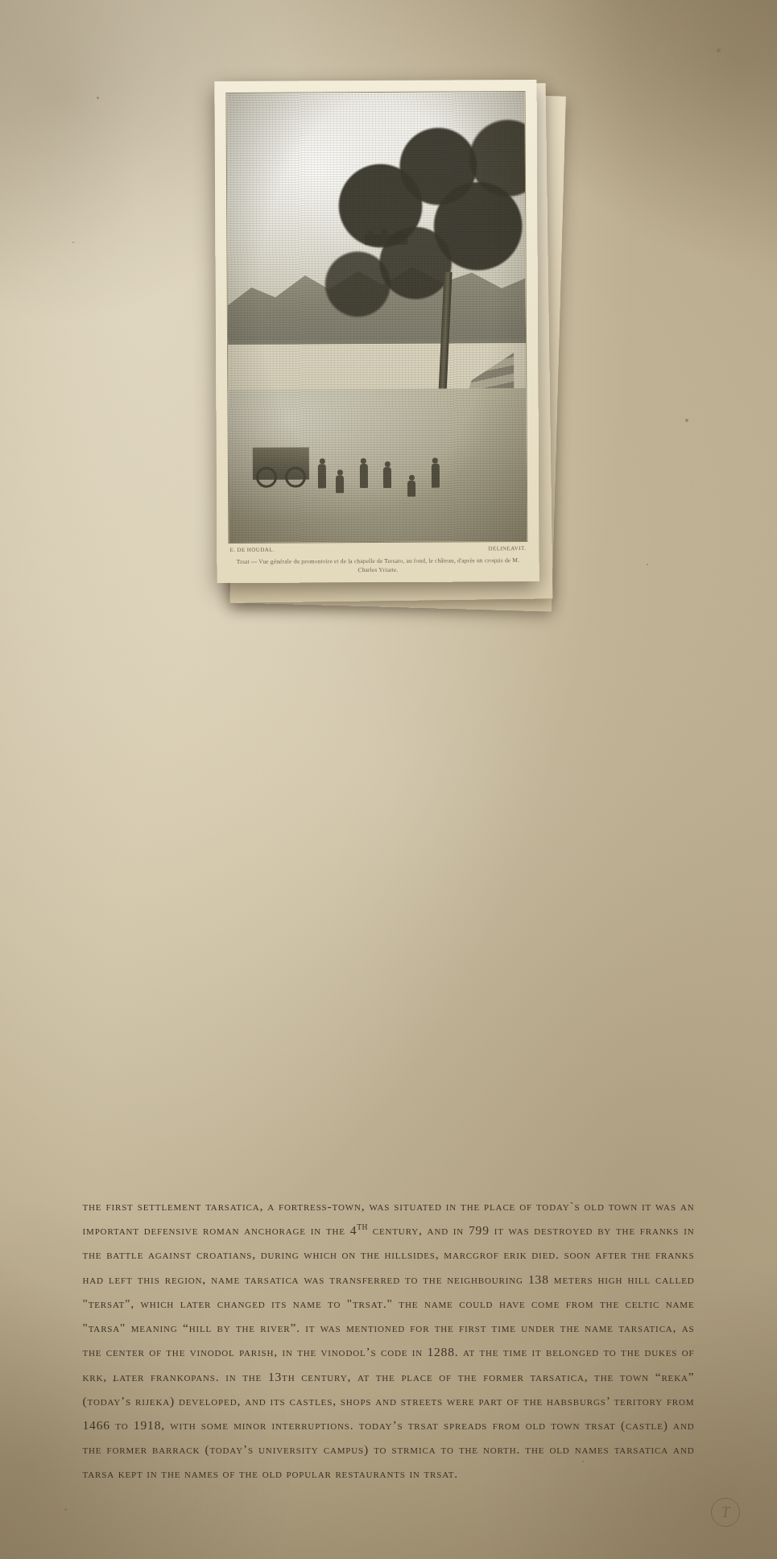E. DE HOUDAL. DELINEAVIT.
Trsat — Vue générale du promontoire et de la chapelle de Tersato, au fond, le château, d'après un croquis de M. Charles Yriarte.
The first settlement Tarsatica, a fortress-town, was situated in the place of today`s old town it was an important defensive Roman anchorage in the 4th century, and in 799 it was destroyed by the Franks in the battle against Croatians, during which on the hillsides, Marcgrof Erik died. Soon after the Franks had left this region, name Tarsatica was transferred to the neighbouring 138 meters high hill called "Tersat", which later changed its name to "Trsat." The name could have come from the Celtic name "Tarsa" meaning “hill by the river”. It was mentioned for the first time under the name Tarsatica, as the center of the Vinodol parish, in the Vinodol’s code in 1288. At the time it belonged to the Dukes of Krk, later Frankopans. In the 13th century, at the place of the former Tarsatica, the town “Reka” (today’s Rijeka) developed, and its castles, shops and streets were part of the Habsburgs’ teritory from 1466 to 1918, with some minor interruptions. Today’s Trsat spreads from old town Trsat (castle) and the former barrack (today’s university campus) to Strmica to the north. The old names Tarsatica and Tarsa kept in the names of the old popular restaurants in Trsat.
T